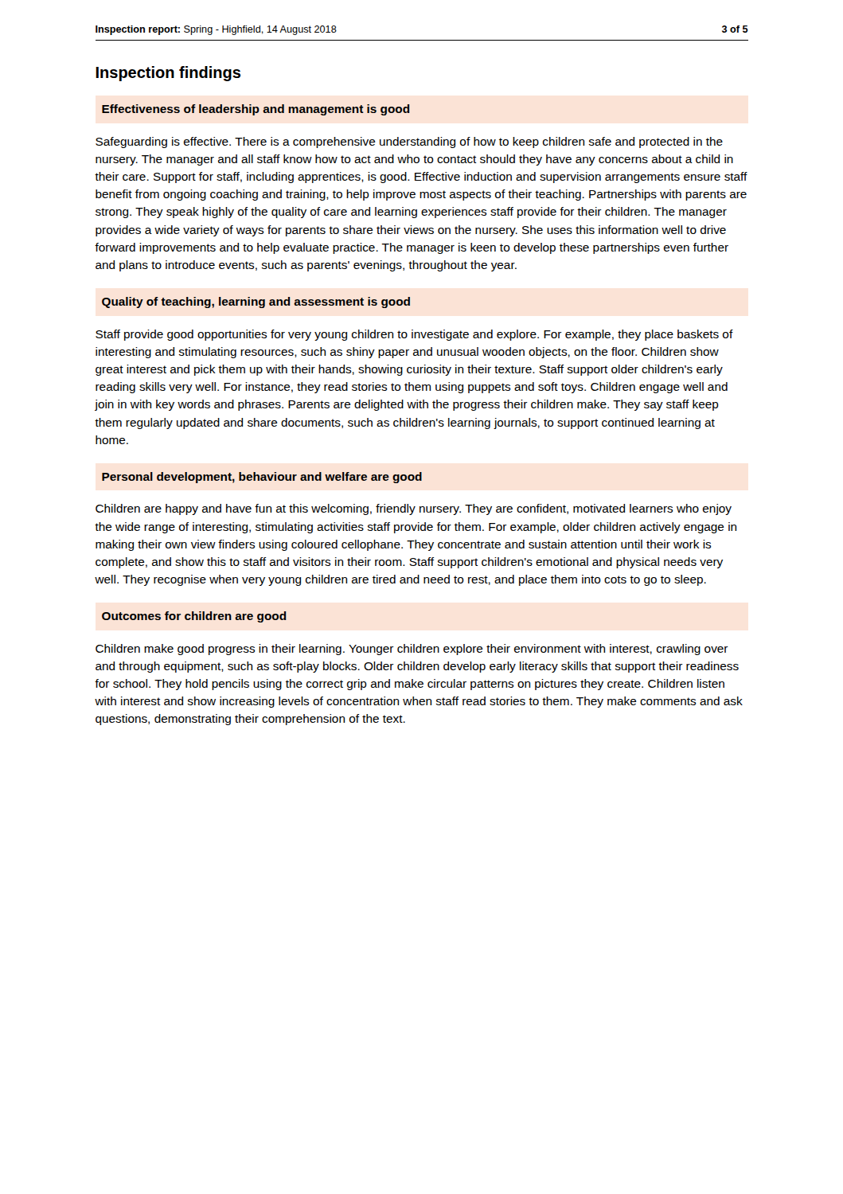Inspection report: Spring - Highfield, 14 August 2018 3 of 5
Inspection findings
Effectiveness of leadership and management is good
Safeguarding is effective. There is a comprehensive understanding of how to keep children safe and protected in the nursery. The manager and all staff know how to act and who to contact should they have any concerns about a child in their care. Support for staff, including apprentices, is good. Effective induction and supervision arrangements ensure staff benefit from ongoing coaching and training, to help improve most aspects of their teaching. Partnerships with parents are strong. They speak highly of the quality of care and learning experiences staff provide for their children. The manager provides a wide variety of ways for parents to share their views on the nursery. She uses this information well to drive forward improvements and to help evaluate practice. The manager is keen to develop these partnerships even further and plans to introduce events, such as parents' evenings, throughout the year.
Quality of teaching, learning and assessment is good
Staff provide good opportunities for very young children to investigate and explore. For example, they place baskets of interesting and stimulating resources, such as shiny paper and unusual wooden objects, on the floor. Children show great interest and pick them up with their hands, showing curiosity in their texture. Staff support older children's early reading skills very well. For instance, they read stories to them using puppets and soft toys. Children engage well and join in with key words and phrases. Parents are delighted with the progress their children make. They say staff keep them regularly updated and share documents, such as children's learning journals, to support continued learning at home.
Personal development, behaviour and welfare are good
Children are happy and have fun at this welcoming, friendly nursery. They are confident, motivated learners who enjoy the wide range of interesting, stimulating activities staff provide for them. For example, older children actively engage in making their own view finders using coloured cellophane. They concentrate and sustain attention until their work is complete, and show this to staff and visitors in their room. Staff support children's emotional and physical needs very well. They recognise when very young children are tired and need to rest, and place them into cots to go to sleep.
Outcomes for children are good
Children make good progress in their learning. Younger children explore their environment with interest, crawling over and through equipment, such as soft-play blocks. Older children develop early literacy skills that support their readiness for school. They hold pencils using the correct grip and make circular patterns on pictures they create. Children listen with interest and show increasing levels of concentration when staff read stories to them. They make comments and ask questions, demonstrating their comprehension of the text.